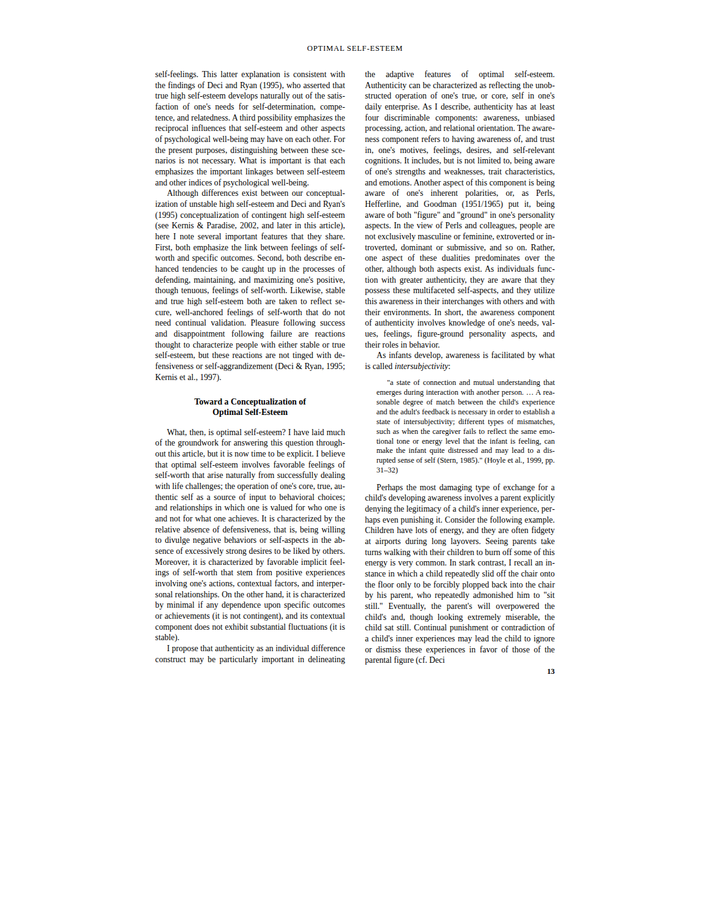OPTIMAL SELF-ESTEEM
self-feelings. This latter explanation is consistent with the findings of Deci and Ryan (1995), who asserted that true high self-esteem develops naturally out of the satisfaction of one's needs for self-determination, competence, and relatedness. A third possibility emphasizes the reciprocal influences that self-esteem and other aspects of psychological well-being may have on each other. For the present purposes, distinguishing between these scenarios is not necessary. What is important is that each emphasizes the important linkages between self-esteem and other indices of psychological well-being.
Although differences exist between our conceptualization of unstable high self-esteem and Deci and Ryan's (1995) conceptualization of contingent high self-esteem (see Kernis & Paradise, 2002, and later in this article), here I note several important features that they share. First, both emphasize the link between feelings of self-worth and specific outcomes. Second, both describe enhanced tendencies to be caught up in the processes of defending, maintaining, and maximizing one's positive, though tenuous, feelings of self-worth. Likewise, stable and true high self-esteem both are taken to reflect secure, well-anchored feelings of self-worth that do not need continual validation. Pleasure following success and disappointment following failure are reactions thought to characterize people with either stable or true self-esteem, but these reactions are not tinged with defensiveness or self-aggrandizement (Deci & Ryan, 1995; Kernis et al., 1997).
Toward a Conceptualization of
Optimal Self-Esteem
What, then, is optimal self-esteem? I have laid much of the groundwork for answering this question throughout this article, but it is now time to be explicit. I believe that optimal self-esteem involves favorable feelings of self-worth that arise naturally from successfully dealing with life challenges; the operation of one's core, true, authentic self as a source of input to behavioral choices; and relationships in which one is valued for who one is and not for what one achieves. It is characterized by the relative absence of defensiveness, that is, being willing to divulge negative behaviors or self-aspects in the absence of excessively strong desires to be liked by others. Moreover, it is characterized by favorable implicit feelings of self-worth that stem from positive experiences involving one's actions, contextual factors, and interpersonal relationships. On the other hand, it is characterized by minimal if any dependence upon specific outcomes or achievements (it is not contingent), and its contextual component does not exhibit substantial fluctuations (it is stable).
I propose that authenticity as an individual difference construct may be particularly important in delineating the adaptive features of optimal self-esteem. Authenticity can be characterized as reflecting the unobstructed operation of one's true, or core, self in one's daily enterprise. As I describe, authenticity has at least four discriminable components: awareness, unbiased processing, action, and relational orientation. The awareness component refers to having awareness of, and trust in, one's motives, feelings, desires, and self-relevant cognitions. It includes, but is not limited to, being aware of one's strengths and weaknesses, trait characteristics, and emotions. Another aspect of this component is being aware of one's inherent polarities, or, as Perls, Hefferline, and Goodman (1951/1965) put it, being aware of both "figure" and "ground" in one's personality aspects. In the view of Perls and colleagues, people are not exclusively masculine or feminine, extroverted or introverted, dominant or submissive, and so on. Rather, one aspect of these dualities predominates over the other, although both aspects exist. As individuals function with greater authenticity, they are aware that they possess these multifaceted self-aspects, and they utilize this awareness in their interchanges with others and with their environments. In short, the awareness component of authenticity involves knowledge of one's needs, values, feelings, figure-ground personality aspects, and their roles in behavior.
As infants develop, awareness is facilitated by what is called intersubjectivity:
"a state of connection and mutual understanding that emerges during interaction with another person. … A reasonable degree of match between the child's experience and the adult's feedback is necessary in order to establish a state of intersubjectivity; different types of mismatches, such as when the caregiver fails to reflect the same emotional tone or energy level that the infant is feeling, can make the infant quite distressed and may lead to a disrupted sense of self (Stern, 1985)." (Hoyle et al., 1999, pp. 31–32)
Perhaps the most damaging type of exchange for a child's developing awareness involves a parent explicitly denying the legitimacy of a child's inner experience, perhaps even punishing it. Consider the following example. Children have lots of energy, and they are often fidgety at airports during long layovers. Seeing parents take turns walking with their children to burn off some of this energy is very common. In stark contrast, I recall an instance in which a child repeatedly slid off the chair onto the floor only to be forcibly plopped back into the chair by his parent, who repeatedly admonished him to "sit still." Eventually, the parent's will overpowered the child's and, though looking extremely miserable, the child sat still. Continual punishment or contradiction of a child's inner experiences may lead the child to ignore or dismiss these experiences in favor of those of the parental figure (cf. Deci
13